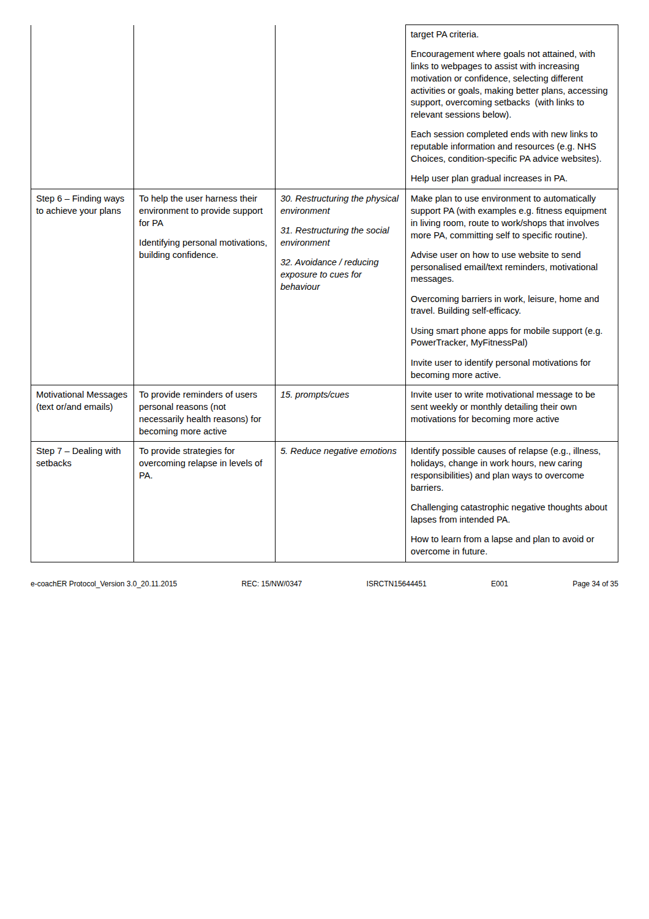| | | | target PA criteria. Encouragement where goals not attained, with links to webpages to assist with increasing motivation or confidence, selecting different activities or goals, making better plans, accessing support, overcoming setbacks (with links to relevant sessions below). Each session completed ends with new links to reputable information and resources (e.g. NHS Choices, condition-specific PA advice websites). Help user plan gradual increases in PA. |
| Step 6 – Finding ways to achieve your plans | To help the user harness their environment to provide support for PA Identifying personal motivations, building confidence. | 30. Restructuring the physical environment 31. Restructuring the social environment 32. Avoidance / reducing exposure to cues for behaviour | Make plan to use environment to automatically support PA (with examples e.g. fitness equipment in living room, route to work/shops that involves more PA, committing self to specific routine). Advise user on how to use website to send personalised email/text reminders, motivational messages. Overcoming barriers in work, leisure, home and travel. Building self-efficacy. Using smart phone apps for mobile support (e.g. PowerTracker, MyFitnessPal) Invite user to identify personal motivations for becoming more active. |
| Motivational Messages (text or/and emails) | To provide reminders of users personal reasons (not necessarily health reasons) for becoming more active | 15. prompts/cues | Invite user to write motivational message to be sent weekly or monthly detailing their own motivations for becoming more active |
| Step 7 – Dealing with setbacks | To provide strategies for overcoming relapse in levels of PA. | 5. Reduce negative emotions | Identify possible causes of relapse (e.g., illness, holidays, change in work hours, new caring responsibilities) and plan ways to overcome barriers. Challenging catastrophic negative thoughts about lapses from intended PA. How to learn from a lapse and plan to avoid or overcome in future. |
e-coachER Protocol_Version 3.0_20.11.2015 REC: 15/NW/0347 ISRCTN15644451 E001 Page 34 of 35